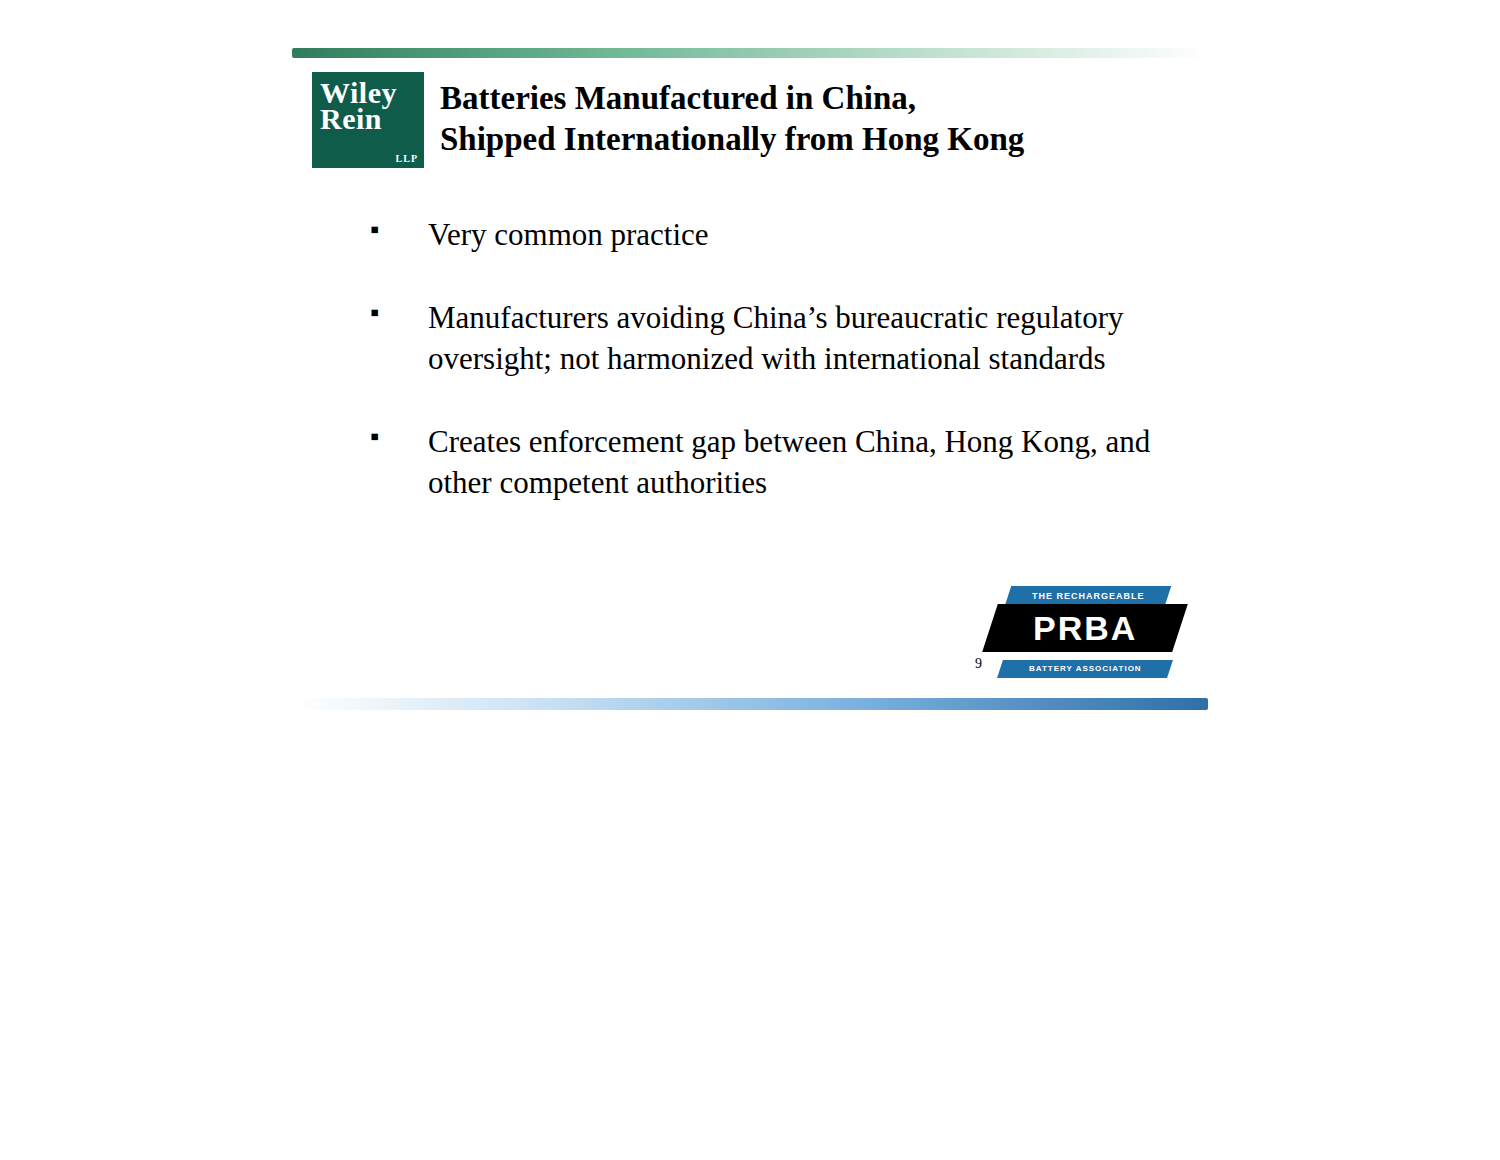Wiley Rein LLP
Batteries Manufactured in China,
Shipped Internationally from Hong Kong
Very common practice
Manufacturers avoiding China’s bureaucratic regulatory oversight; not harmonized with international standards
Creates enforcement gap between China, Hong Kong, and other competent authorities
9
THE RECHARGEABLE
PRBA
BATTERY ASSOCIATION